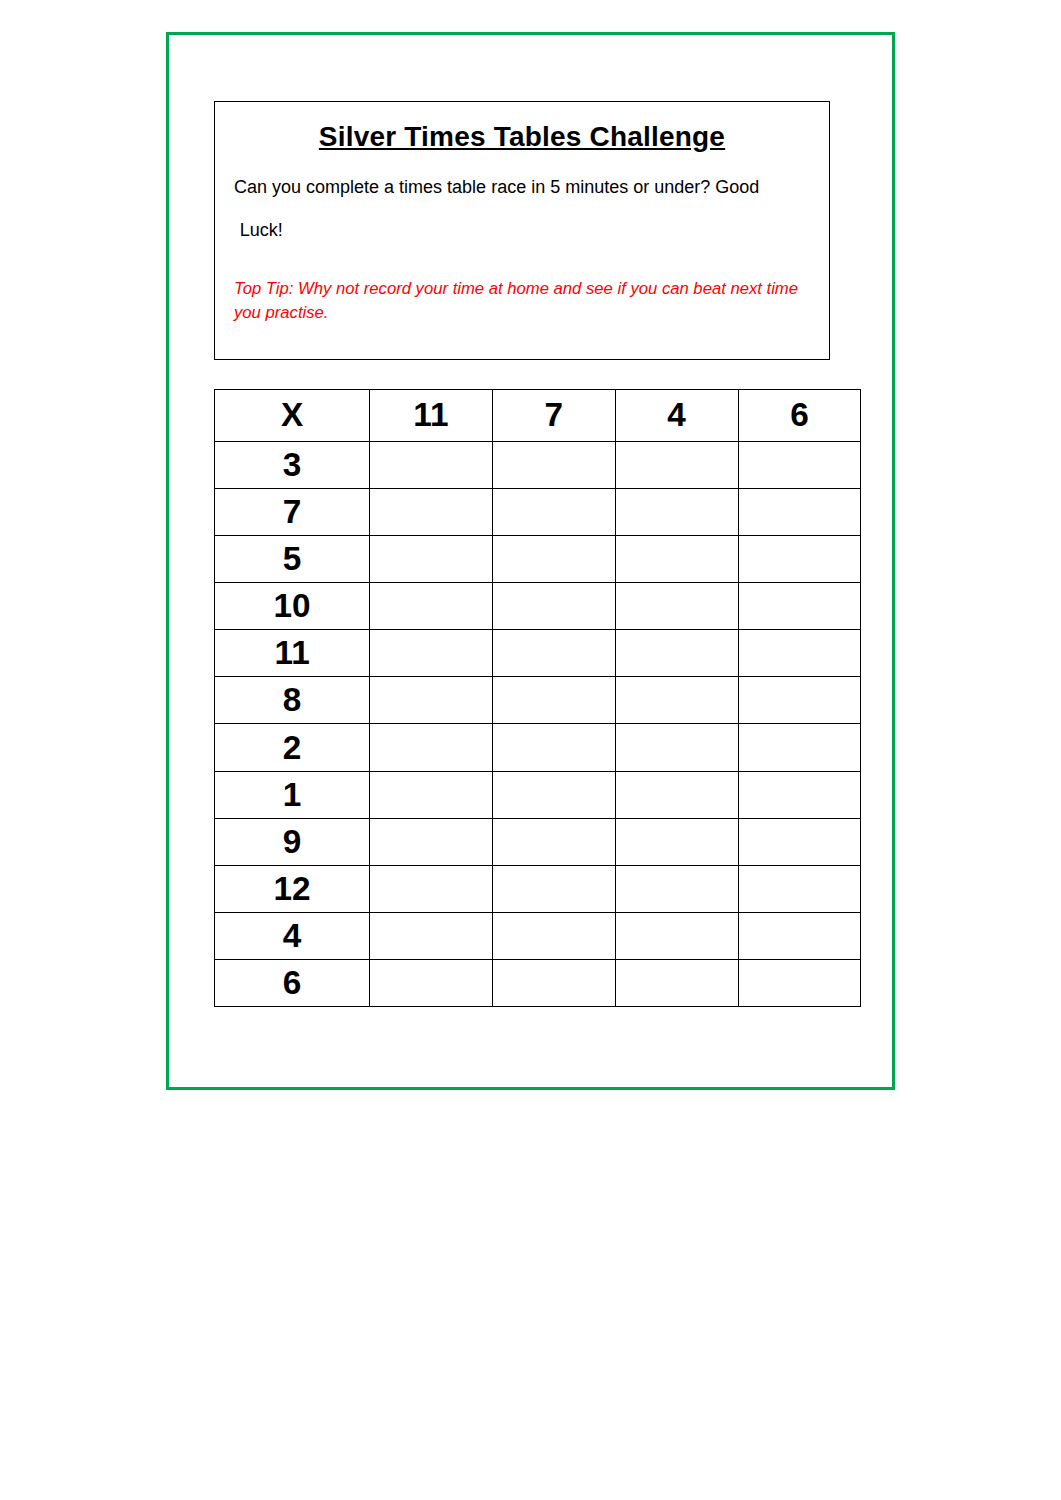Silver Times Tables Challenge
Can you complete a times table race in 5 minutes or under? Good
Luck!
Top Tip: Why not record your time at home and see if you can beat next time you practise.
| X | 11 | 7 | 4 | 6 |
| --- | --- | --- | --- | --- |
| 3 | | | | |
| 7 | | | | |
| 5 | | | | |
| 10 | | | | |
| 11 | | | | |
| 8 | | | | |
| 2 | | | | |
| 1 | | | | |
| 9 | | | | |
| 12 | | | | |
| 4 | | | | |
| 6 | | | | |